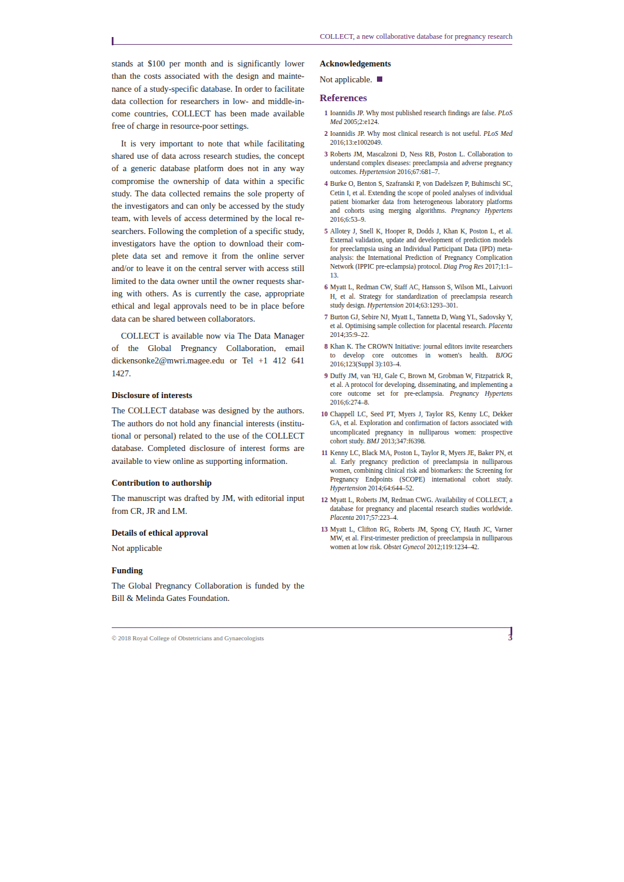COLLECT, a new collaborative database for pregnancy research
stands at $100 per month and is significantly lower than the costs associated with the design and maintenance of a study-specific database. In order to facilitate data collection for researchers in low- and middle-income countries, COLLECT has been made available free of charge in resource-poor settings.
It is very important to note that while facilitating shared use of data across research studies, the concept of a generic database platform does not in any way compromise the ownership of data within a specific study. The data collected remains the sole property of the investigators and can only be accessed by the study team, with levels of access determined by the local researchers. Following the completion of a specific study, investigators have the option to download their complete data set and remove it from the online server and/or to leave it on the central server with access still limited to the data owner until the owner requests sharing with others. As is currently the case, appropriate ethical and legal approvals need to be in place before data can be shared between collaborators.
COLLECT is available now via The Data Manager of the Global Pregnancy Collaboration, email dickensonke2@mwri.magee.edu or Tel +1 412 641 1427.
Disclosure of interests
The COLLECT database was designed by the authors. The authors do not hold any financial interests (institutional or personal) related to the use of the COLLECT database. Completed disclosure of interest forms are available to view online as supporting information.
Contribution to authorship
The manuscript was drafted by JM, with editorial input from CR, JR and LM.
Details of ethical approval
Not applicable
Funding
The Global Pregnancy Collaboration is funded by the Bill & Melinda Gates Foundation.
Acknowledgements
Not applicable.
References
Ioannidis JP. Why most published research findings are false. PLoS Med 2005;2:e124.
Ioannidis JP. Why most clinical research is not useful. PLoS Med 2016;13:e1002049.
Roberts JM, Mascalzoni D, Ness RB, Poston L. Collaboration to understand complex diseases: preeclampsia and adverse pregnancy outcomes. Hypertension 2016;67:681–7.
Burke O, Benton S, Szafranski P, von Dadelszen P, Buhimschi SC, Cetin I, et al. Extending the scope of pooled analyses of individual patient biomarker data from heterogeneous laboratory platforms and cohorts using merging algorithms. Pregnancy Hypertens 2016;6:53–9.
Allotey J, Snell K, Hooper R, Dodds J, Khan K, Poston L, et al. External validation, update and development of prediction models for preeclampsia using an Individual Participant Data (IPD) meta-analysis: the International Prediction of Pregnancy Complication Network (IPPIC pre-eclampsia) protocol. Diag Prog Res 2017;1:1–13.
Myatt L, Redman CW, Staff AC, Hansson S, Wilson ML, Laivuori H, et al. Strategy for standardization of preeclampsia research study design. Hypertension 2014;63:1293–301.
Burton GJ, Sebire NJ, Myatt L, Tannetta D, Wang YL, Sadovsky Y, et al. Optimising sample collection for placental research. Placenta 2014;35:9–22.
Khan K. The CROWN Initiative: journal editors invite researchers to develop core outcomes in women's health. BJOG 2016;123(Suppl 3):103–4.
Duffy JM, van 'HJ, Gale C, Brown M, Grobman W, Fitzpatrick R, et al. A protocol for developing, disseminating, and implementing a core outcome set for pre-eclampsia. Pregnancy Hypertens 2016;6:274–8.
Chappell LC, Seed PT, Myers J, Taylor RS, Kenny LC, Dekker GA, et al. Exploration and confirmation of factors associated with uncomplicated pregnancy in nulliparous women: prospective cohort study. BMJ 2013;347:f6398.
Kenny LC, Black MA, Poston L, Taylor R, Myers JE, Baker PN, et al. Early pregnancy prediction of preeclampsia in nulliparous women, combining clinical risk and biomarkers: the Screening for Pregnancy Endpoints (SCOPE) international cohort study. Hypertension 2014;64:644–52.
Myatt L, Roberts JM, Redman CWG. Availability of COLLECT, a database for pregnancy and placental research studies worldwide. Placenta 2017;57:223–4.
Myatt L, Clifton RG, Roberts JM, Spong CY, Hauth JC, Varner MW, et al. First-trimester prediction of preeclampsia in nulliparous women at low risk. Obstet Gynecol 2012;119:1234–42.
© 2018 Royal College of Obstetricians and Gynaecologists 3